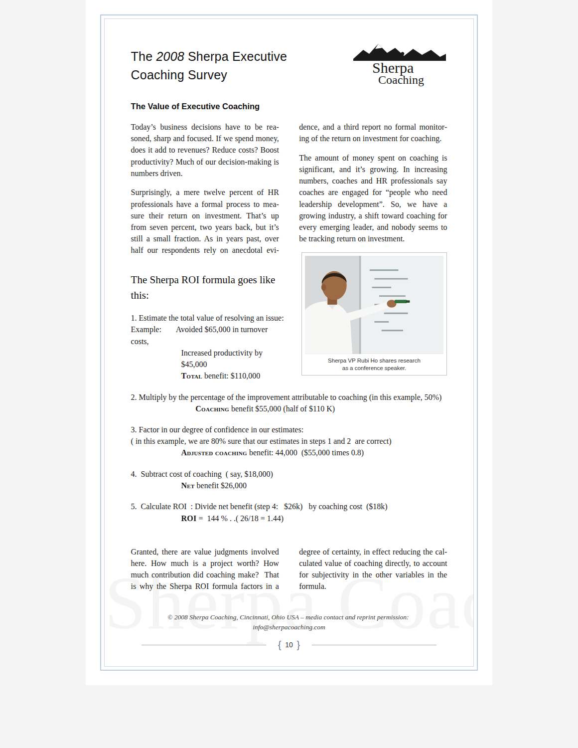Sherpa Coaching
The 2008 Sherpa Executive Coaching Survey
Sherpa Coaching Sherpa Coaching
The Value of Executive Coaching
Today’s business decisions have to be reasoned, sharp and focused. If we spend money, does it add to revenues? Reduce costs? Boost productivity? Much of our decision-making is numbers driven.
Surprisingly, a mere twelve percent of HR professionals have a formal process to measure their return on investment. That’s up from seven percent, two years back, but it’s still a small fraction. As in years past, over half our respondents rely on anecdotal evidence, and a third report no formal monitoring of the return on investment for coaching.
The amount of money spent on coaching is significant, and it’s growing. In increasing numbers, coaches and HR professionals say coaches are engaged for “people who need leadership development”. So, we have a growing industry, a shift toward coaching for every emerging leader, and nobody seems to be tracking return on investment.
Conference speaker writing on a whiteboard
Sherpa VP Rubi Ho shares research
as a conference speaker.
The Sherpa ROI formula goes like this:
1. Estimate the total value of resolving an issue:
Example:Avoided $65,000 in turnover costs,
Increased productivity by $45,000
Total benefit: $110,000
2. Multiply by the percentage of the improvement attributable to coaching (in this example, 50%)
Coaching benefit $55,000 (half of $110 K)
3. Factor in our degree of confidence in our estimates:
( in this example, we are 80% sure that our estimates in steps 1 and 2 are correct)
Adjusted coaching benefit: 44,000 ($55,000 times 0.8)
4. Subtract cost of coaching ( say, $18,000)
Net benefit $26,000
5. Calculate ROI : Divide net benefit (step 4: $26k) by coaching cost ($18k)
ROI = 144 % . .( 26/18 = 1.44)
Granted, there are value judgments involved here. How much is a project worth? How much contribution did coaching make? That is why the Sherpa ROI formula factors in a degree of certainty, in effect reducing the calculated value of coaching directly, to account for subjectivity in the other variables in the formula.
© 2008 Sherpa Coaching, Cincinnati, Ohio USA – media contact and reprint permission: info@sherpacoaching.com
{ 10 }